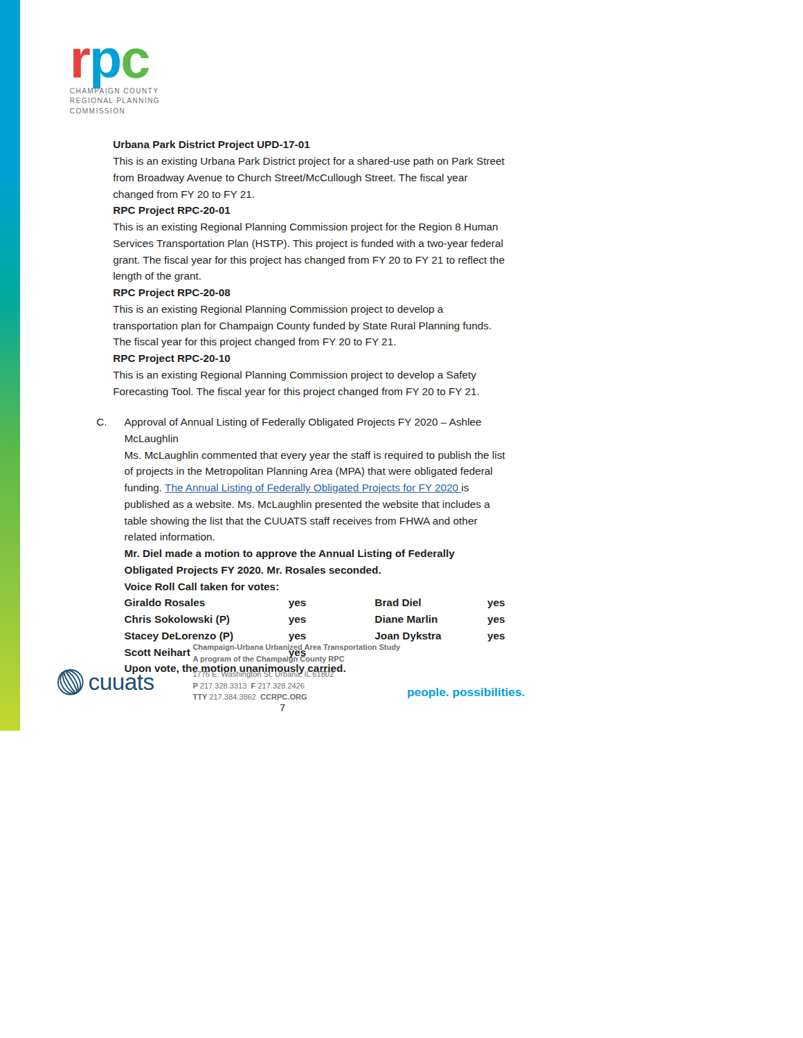rpc
Champaign County
Regional Planning
Commission
Urbana Park District Project UPD-17-01
This is an existing Urbana Park District project for a shared-use path on Park Street from Broadway Avenue to Church Street/McCullough Street. The fiscal year changed from FY 20 to FY 21.
RPC Project RPC-20-01
This is an existing Regional Planning Commission project for the Region 8 Human Services Transportation Plan (HSTP). This project is funded with a two-year federal grant. The fiscal year for this project has changed from FY 20 to FY 21 to reflect the length of the grant.
RPC Project RPC-20-08
This is an existing Regional Planning Commission project to develop a transportation plan for Champaign County funded by State Rural Planning funds. The fiscal year for this project changed from FY 20 to FY 21.
RPC Project RPC-20-10
This is an existing Regional Planning Commission project to develop a Safety Forecasting Tool. The fiscal year for this project changed from FY 20 to FY 21.
C.
Approval of Annual Listing of Federally Obligated Projects FY 2020 – Ashlee McLaughlin
Ms. McLaughlin commented that every year the staff is required to publish the list of projects in the Metropolitan Planning Area (MPA) that were obligated federal funding. The Annual Listing of Federally Obligated Projects for FY 2020 is published as a website. Ms. McLaughlin presented the website that includes a table showing the list that the CUUATS staff receives from FHWA and other related information.
Mr. Diel made a motion to approve the Annual Listing of Federally Obligated Projects FY 2020. Mr. Rosales seconded.
Voice Roll Call taken for votes:
| Giraldo Rosales | yes | Brad Diel | yes |
| Chris Sokolowski (P) | yes | Diane Marlin | yes |
| Stacey DeLorenzo (P) | yes | Joan Dykstra | yes |
| Scott Neihart | yes | | |
Upon vote, the motion unanimously carried.
cuuats
Champaign-Urbana Urbanized Area Transportation Study
A program of the Champaign County RPC
1776 E. Washington St. Urbana, IL 61802
P 217.328.3313 F 217.328.2426
TTY 217.384.3862 CCRPC.ORG
people. possibilities.
7